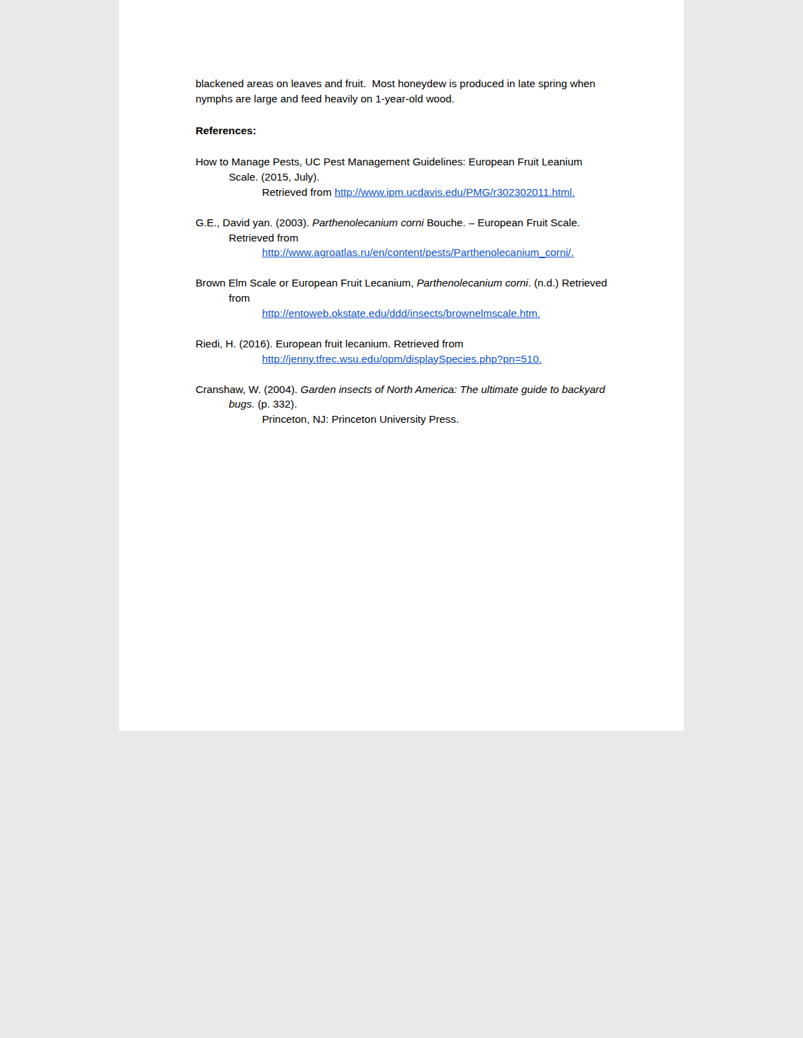blackened areas on leaves and fruit. Most honeydew is produced in late spring when nymphs are large and feed heavily on 1-year-old wood.
References:
How to Manage Pests, UC Pest Management Guidelines: European Fruit Leanium Scale. (2015, July).Retrieved from http://www.ipm.ucdavis.edu/PMG/r302302011.html.
G.E., David yan. (2003). Parthenolecanium corni Bouche. – European Fruit Scale. Retrieved fromhttp://www.agroatlas.ru/en/content/pests/Parthenolecanium_corni/.
Brown Elm Scale or European Fruit Lecanium, Parthenolecanium corni. (n.d.) Retrieved fromhttp://entoweb.okstate.edu/ddd/insects/brownelmscale.htm.
Riedi, H. (2016). European fruit lecanium. Retrieved fromhttp://jenny.tfrec.wsu.edu/opm/displaySpecies.php?pn=510.
Cranshaw, W. (2004). Garden insects of North America: The ultimate guide to backyard bugs. (p. 332).Princeton, NJ: Princeton University Press.